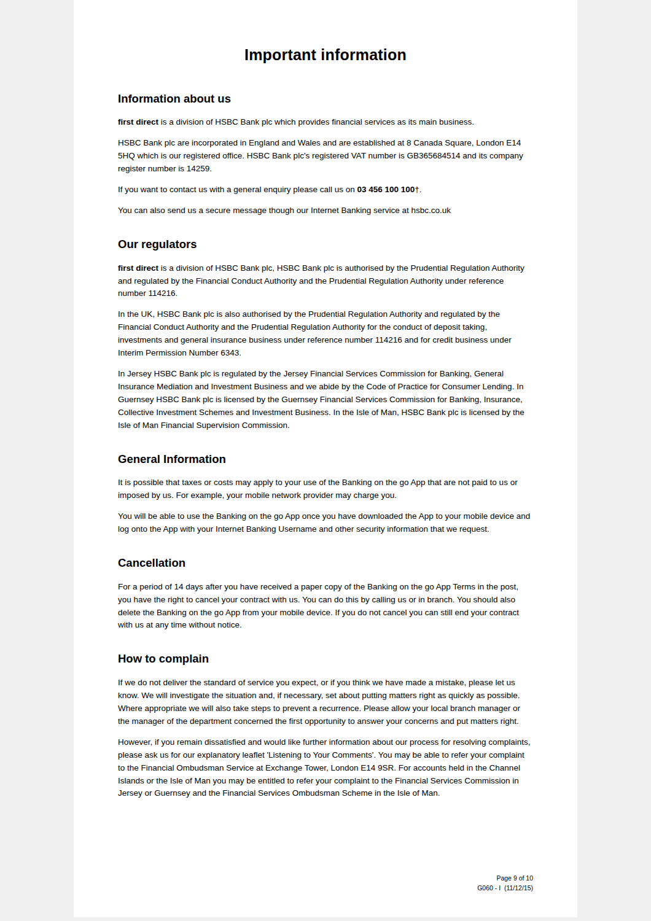Important information
Information about us
first direct is a division of HSBC Bank plc which provides financial services as its main business.
HSBC Bank plc are incorporated in England and Wales and are established at 8 Canada Square, London E14 5HQ which is our registered office. HSBC Bank plc's registered VAT number is GB365684514 and its company register number is 14259.
If you want to contact us with a general enquiry please call us on 03 456 100 100†.
You can also send us a secure message though our Internet Banking service at hsbc.co.uk
Our regulators
first direct is a division of HSBC Bank plc, HSBC Bank plc is authorised by the Prudential Regulation Authority and regulated by the Financial Conduct Authority and the Prudential Regulation Authority under reference number 114216.
In the UK, HSBC Bank plc is also authorised by the Prudential Regulation Authority and regulated by the Financial Conduct Authority and the Prudential Regulation Authority for the conduct of deposit taking, investments and general insurance business under reference number 114216 and for credit business under Interim Permission Number 6343.
In Jersey HSBC Bank plc is regulated by the Jersey Financial Services Commission for Banking, General Insurance Mediation and Investment Business and we abide by the Code of Practice for Consumer Lending. In Guernsey HSBC Bank plc is licensed by the Guernsey Financial Services Commission for Banking, Insurance, Collective Investment Schemes and Investment Business. In the Isle of Man, HSBC Bank plc is licensed by the Isle of Man Financial Supervision Commission.
General Information
It is possible that taxes or costs may apply to your use of the Banking on the go App that are not paid to us or imposed by us. For example, your mobile network provider may charge you.
You will be able to use the Banking on the go App once you have downloaded the App to your mobile device and log onto the App with your Internet Banking Username and other security information that we request.
Cancellation
For a period of 14 days after you have received a paper copy of the Banking on the go App Terms in the post, you have the right to cancel your contract with us. You can do this by calling us or in branch. You should also delete the Banking on the go App from your mobile device. If you do not cancel you can still end your contract with us at any time without notice.
How to complain
If we do not deliver the standard of service you expect, or if you think we have made a mistake, please let us know. We will investigate the situation and, if necessary, set about putting matters right as quickly as possible. Where appropriate we will also take steps to prevent a recurrence. Please allow your local branch manager or the manager of the department concerned the first opportunity to answer your concerns and put matters right.
However, if you remain dissatisfied and would like further information about our process for resolving complaints, please ask us for our explanatory leaflet 'Listening to Your Comments'. You may be able to refer your complaint to the Financial Ombudsman Service at Exchange Tower, London E14 9SR. For accounts held in the Channel Islands or the Isle of Man you may be entitled to refer your complaint to the Financial Services Commission in Jersey or Guernsey and the Financial Services Ombudsman Scheme in the Isle of Man.
Page 9 of 10
G060 - I (11/12/15)